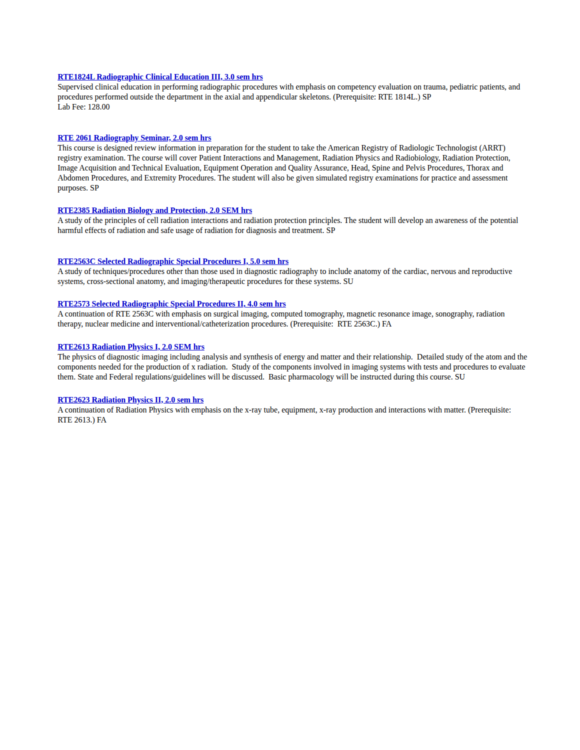RTE1824L Radiographic Clinical Education III, 3.0 sem hrs
Supervised clinical education in performing radiographic procedures with emphasis on competency evaluation on trauma, pediatric patients, and procedures performed outside the department in the axial and appendicular skeletons. (Prerequisite: RTE 1814L.) SP
Lab Fee: 128.00
RTE 2061 Radiography Seminar, 2.0 sem hrs
This course is designed review information in preparation for the student to take the American Registry of Radiologic Technologist (ARRT) registry examination. The course will cover Patient Interactions and Management, Radiation Physics and Radiobiology, Radiation Protection, Image Acquisition and Technical Evaluation, Equipment Operation and Quality Assurance, Head, Spine and Pelvis Procedures, Thorax and Abdomen Procedures, and Extremity Procedures. The student will also be given simulated registry examinations for practice and assessment purposes. SP
RTE2385 Radiation Biology and Protection, 2.0 SEM hrs
A study of the principles of cell radiation interactions and radiation protection principles. The student will develop an awareness of the potential harmful effects of radiation and safe usage of radiation for diagnosis and treatment. SP
RTE2563C Selected Radiographic Special Procedures I, 5.0 sem hrs
A study of techniques/procedures other than those used in diagnostic radiography to include anatomy of the cardiac, nervous and reproductive systems, cross-sectional anatomy, and imaging/therapeutic procedures for these systems. SU
RTE2573 Selected Radiographic Special Procedures II, 4.0 sem hrs
A continuation of RTE 2563C with emphasis on surgical imaging, computed tomography, magnetic resonance image, sonography, radiation therapy, nuclear medicine and interventional/catheterization procedures. (Prerequisite: RTE 2563C.) FA
RTE2613 Radiation Physics I, 2.0 SEM hrs
The physics of diagnostic imaging including analysis and synthesis of energy and matter and their relationship. Detailed study of the atom and the components needed for the production of x radiation. Study of the components involved in imaging systems with tests and procedures to evaluate them. State and Federal regulations/guidelines will be discussed. Basic pharmacology will be instructed during this course. SU
RTE2623 Radiation Physics II, 2.0 sem hrs
A continuation of Radiation Physics with emphasis on the x-ray tube, equipment, x-ray production and interactions with matter. (Prerequisite: RTE 2613.) FA